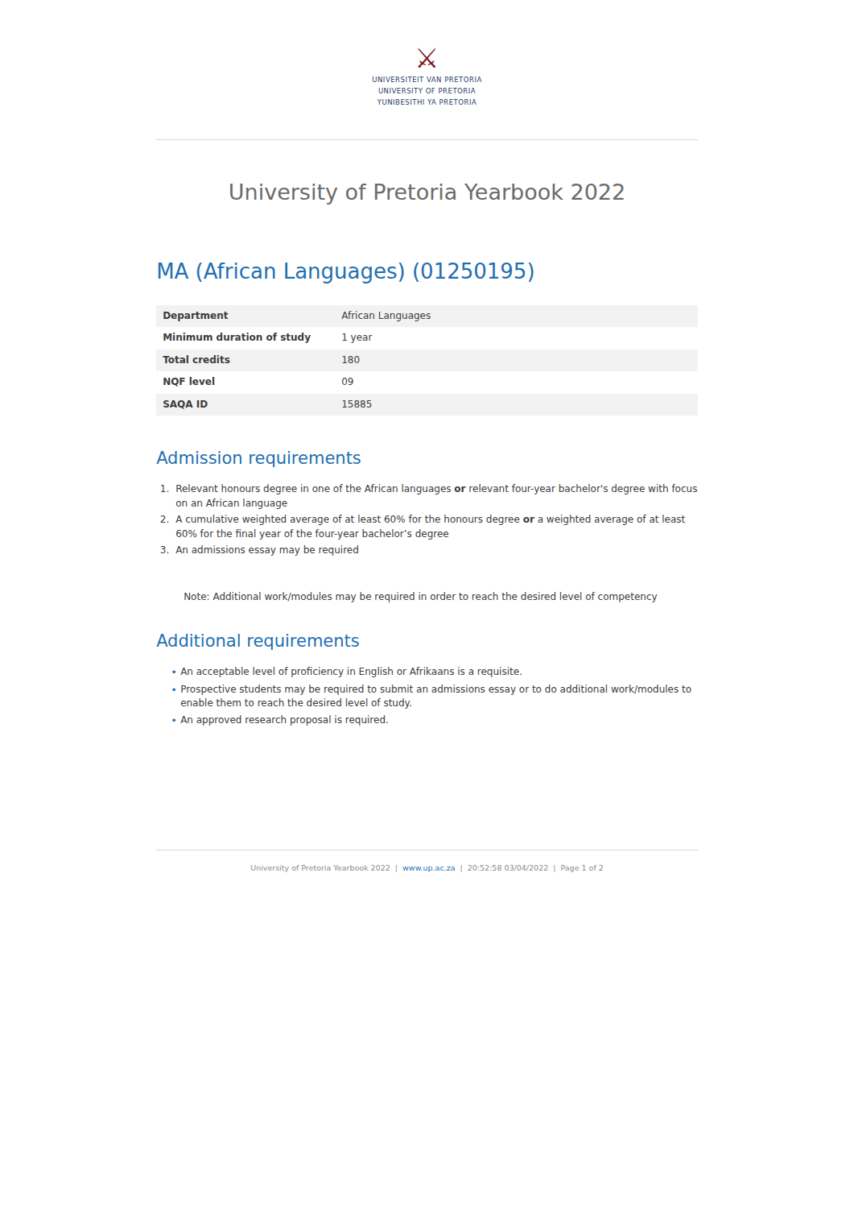⚔ Universiteit van Pretoria
University of Pretoria
Yunibesithi ya Pretoria
University of Pretoria Yearbook 2022
MA (African Languages) (01250195)
| Department | African Languages |
| Minimum duration of study | 1 year |
| Total credits | 180 |
| NQF level | 09 |
| SAQA ID | 15885 |
Admission requirements
Relevant honours degree in one of the African languages or relevant four-year bachelor's degree with focus on an African language
A cumulative weighted average of at least 60% for the honours degree or a weighted average of at least 60% for the final year of the four-year bachelor’s degree
An admissions essay may be required
Note: Additional work/modules may be required in order to reach the desired level of competency
Additional requirements
An acceptable level of proficiency in English or Afrikaans is a requisite.
Prospective students may be required to submit an admissions essay or to do additional work/modules to enable them to reach the desired level of study.
An approved research proposal is required.
University of Pretoria Yearbook 2022 | www.up.ac.za | 20:52:58 03/04/2022 | Page 1 of 2